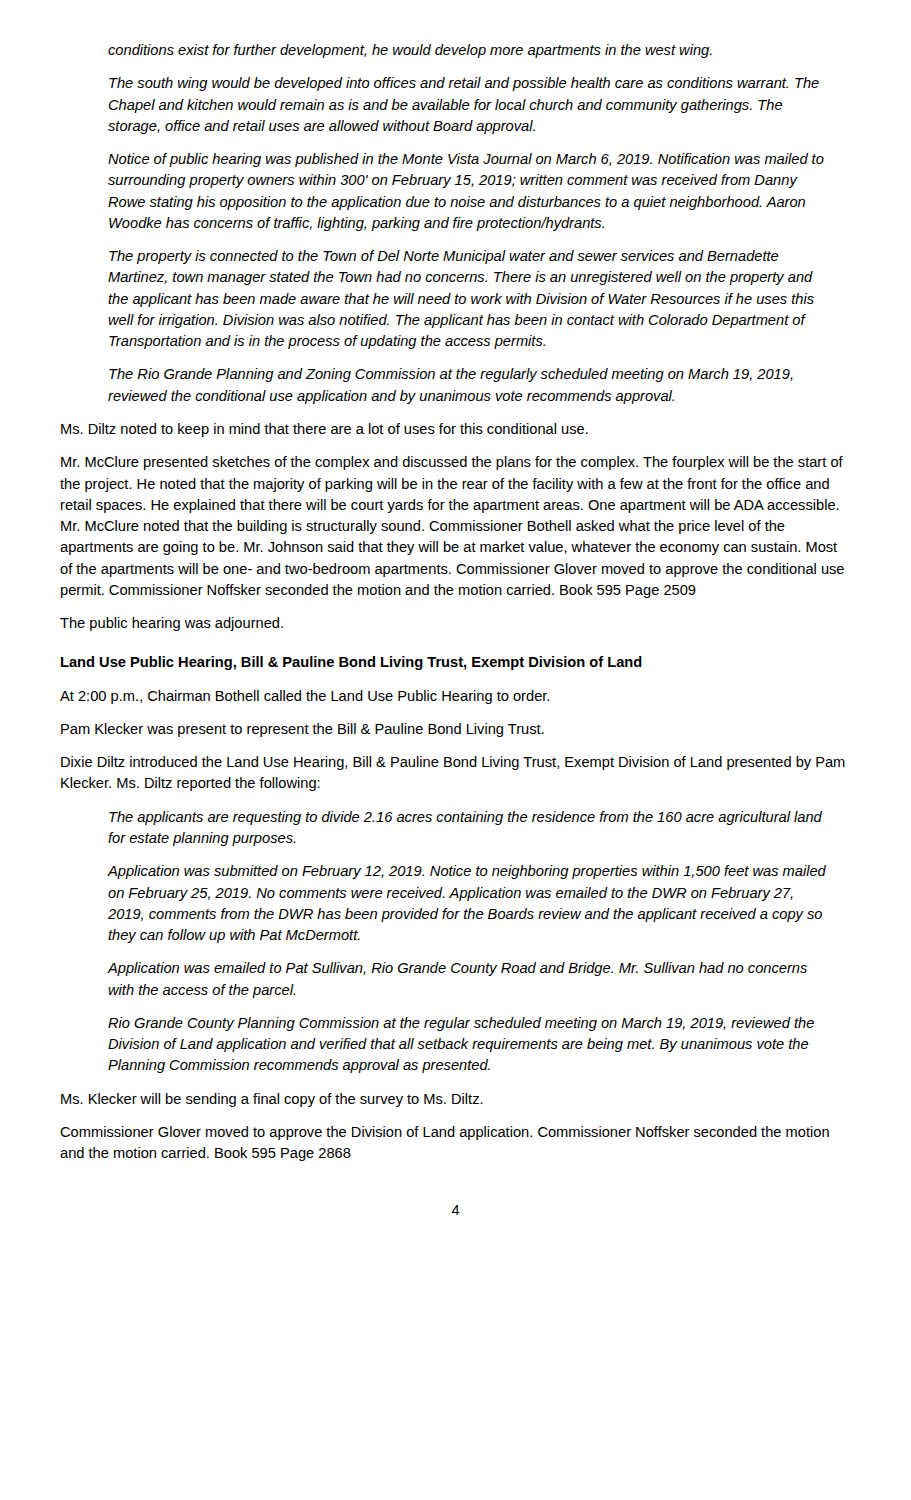conditions exist for further development, he would develop more apartments in the west wing.
The south wing would be developed into offices and retail and possible health care as conditions warrant. The Chapel and kitchen would remain as is and be available for local church and community gatherings. The storage, office and retail uses are allowed without Board approval.
Notice of public hearing was published in the Monte Vista Journal on March 6, 2019. Notification was mailed to surrounding property owners within 300' on February 15, 2019; written comment was received from Danny Rowe stating his opposition to the application due to noise and disturbances to a quiet neighborhood. Aaron Woodke has concerns of traffic, lighting, parking and fire protection/hydrants.
The property is connected to the Town of Del Norte Municipal water and sewer services and Bernadette Martinez, town manager stated the Town had no concerns. There is an unregistered well on the property and the applicant has been made aware that he will need to work with Division of Water Resources if he uses this well for irrigation. Division was also notified. The applicant has been in contact with Colorado Department of Transportation and is in the process of updating the access permits.
The Rio Grande Planning and Zoning Commission at the regularly scheduled meeting on March 19, 2019, reviewed the conditional use application and by unanimous vote recommends approval.
Ms. Diltz noted to keep in mind that there are a lot of uses for this conditional use.
Mr. McClure presented sketches of the complex and discussed the plans for the complex. The fourplex will be the start of the project. He noted that the majority of parking will be in the rear of the facility with a few at the front for the office and retail spaces. He explained that there will be court yards for the apartment areas. One apartment will be ADA accessible. Mr. McClure noted that the building is structurally sound. Commissioner Bothell asked what the price level of the apartments are going to be. Mr. Johnson said that they will be at market value, whatever the economy can sustain. Most of the apartments will be one- and two-bedroom apartments. Commissioner Glover moved to approve the conditional use permit. Commissioner Noffsker seconded the motion and the motion carried. Book 595 Page 2509
The public hearing was adjourned.
Land Use Public Hearing, Bill & Pauline Bond Living Trust, Exempt Division of Land
At 2:00 p.m., Chairman Bothell called the Land Use Public Hearing to order.
Pam Klecker was present to represent the Bill & Pauline Bond Living Trust.
Dixie Diltz introduced the Land Use Hearing, Bill & Pauline Bond Living Trust, Exempt Division of Land presented by Pam Klecker. Ms. Diltz reported the following:
The applicants are requesting to divide 2.16 acres containing the residence from the 160 acre agricultural land for estate planning purposes.
Application was submitted on February 12, 2019. Notice to neighboring properties within 1,500 feet was mailed on February 25, 2019. No comments were received. Application was emailed to the DWR on February 27, 2019, comments from the DWR has been provided for the Boards review and the applicant received a copy so they can follow up with Pat McDermott.
Application was emailed to Pat Sullivan, Rio Grande County Road and Bridge. Mr. Sullivan had no concerns with the access of the parcel.
Rio Grande County Planning Commission at the regular scheduled meeting on March 19, 2019, reviewed the Division of Land application and verified that all setback requirements are being met. By unanimous vote the Planning Commission recommends approval as presented.
Ms. Klecker will be sending a final copy of the survey to Ms. Diltz.
Commissioner Glover moved to approve the Division of Land application. Commissioner Noffsker seconded the motion and the motion carried. Book 595 Page 2868
4